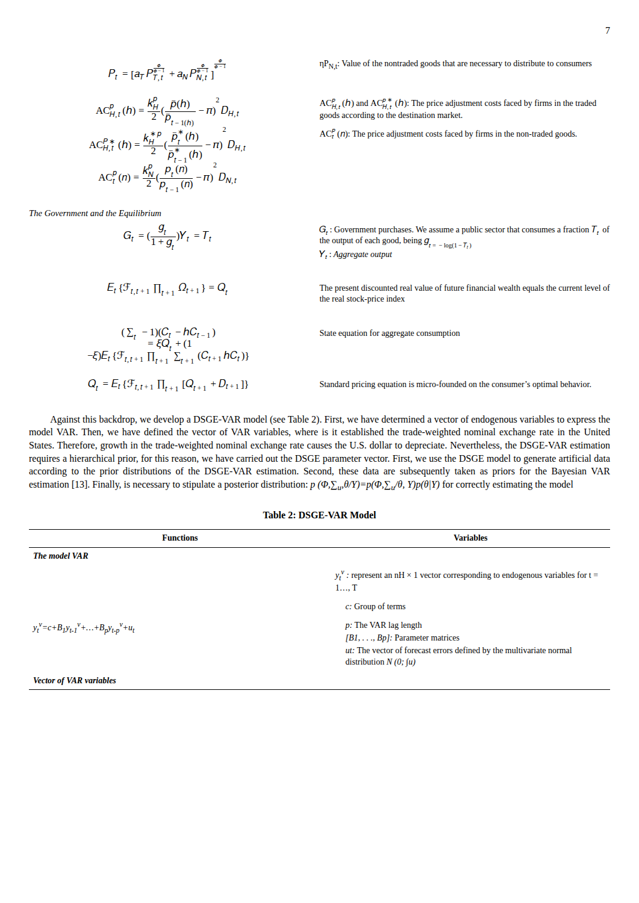7
Pt = [ aT PT,tϕϕ−1 + aN PN,tϕϕ−1 ] ϕϕ−1
ηPN,t: Value of the nontraded goods that are necessary to distribute to consumers
ACH,tp (h) = kHp 2 ( p̅(h) p̅t−1(h) − π ) 2 DH,t ACH,tP∗ (h) = kH∗p 2 ( p̅t∗(h) p̅t−1∗(h) − π ) 2 DH,t ACtp (n) = kNp 2 ( pt(n) pt−1(n) − π ) 2 DN,t
ACH,tp(h) and ACH,tp∗(h): The price adjustment costs faced by firms in the traded goods according to the destination market.
ACtp(n): The price adjustment costs faced by firms in the non-traded goods.
The Government and the Equilibrium
Gt = ( gt 1+gt ) Yt = Tt
Gt: Government purchases. We assume a public sector that consumes a fraction Tt of the output of each good, being gt=−log(1−Tt)
Yt: Aggregate output
Et { ℱt,t+1 ∏t+1 Ωt+1 } = Qt
The present discounted real value of future financial wealth equals the current level of the real stock-price index
( ∑t −1 ) ( Ct − h Ct−1 ) = ξ Qt + (1 − ξ ) Et { ℱt,t+1 ∏t+1 ∑t+1 ( Ct+1 h Ct ) }
State equation for aggregate consumption
Qt = Et { ℱt,t+1 ∏t+1 [ Qt+1 + Dt+1 ] }
Standard pricing equation is micro-founded on the consumer’s optimal behavior.
Against this backdrop, we develop a DSGE-VAR model (see Table 2). First, we have determined a vector of endogenous variables to express the model VAR. Then, we have defined the vector of VAR variables, where is it established the trade-weighted nominal exchange rate in the United States. Therefore, growth in the trade-weighted nominal exchange rate causes the U.S. dollar to depreciate. Nevertheless, the DSGE-VAR estimation requires a hierarchical prior, for this reason, we have carried out the DSGE parameter vector. First, we use the DSGE model to generate artificial data according to the prior distributions of the DSGE-VAR estimation. Second, these data are subsequently taken as priors for the Bayesian VAR estimation [13]. Finally, is necessary to stipulate a posterior distribution: p (Φ,∑u,θ/Y)=p(Φ,∑u/θ, Y)p(θ|Y) for correctly estimating the model
Table 2: DSGE-VAR Model
| Functions | Variables |
| --- | --- |
| The model VAR | |
| | y t v : represent an nH × 1 vector corresponding to endogenous variables for t = 1…, T |
| | c: Group of terms |
| y t v =c+B 1 y t-1 v +…+B p y t-p v +u t | p: The VAR lag length [B1, . . ., Bp]: Parameter matrices ut: The vector of forecast errors defined by the multivariate normal distribution N (0; ∫u) |
| Vector of VAR variables | |